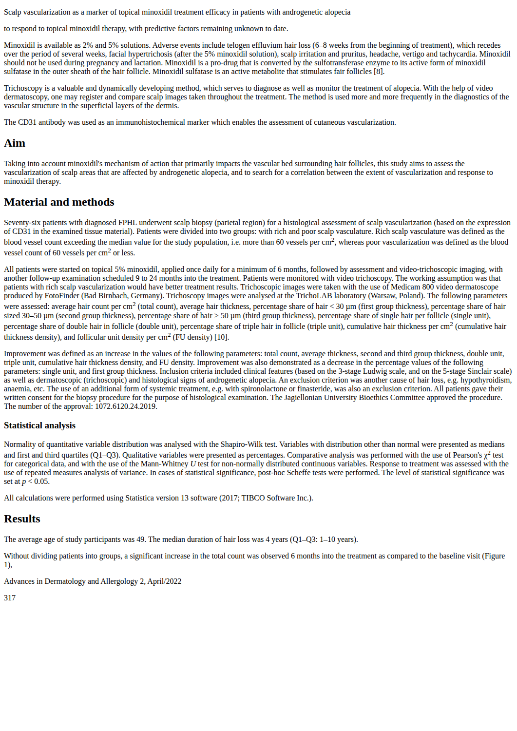Scalp vascularization as a marker of topical minoxidil treatment efficacy in patients with androgenetic alopecia
to respond to topical minoxidil therapy, with predictive factors remaining unknown to date.
Minoxidil is available as 2% and 5% solutions. Adverse events include telogen effluvium hair loss (6–8 weeks from the beginning of treatment), which recedes over the period of several weeks, facial hypertrichosis (after the 5% minoxidil solution), scalp irritation and pruritus, headache, vertigo and tachycardia. Minoxidil should not be used during pregnancy and lactation. Minoxidil is a pro-drug that is converted by the sulfotransferase enzyme to its active form of minoxidil sulfatase in the outer sheath of the hair follicle. Minoxidil sulfatase is an active metabolite that stimulates fair follicles [8].
Trichoscopy is a valuable and dynamically developing method, which serves to diagnose as well as monitor the treatment of alopecia. With the help of video dermatoscopy, one may register and compare scalp images taken throughout the treatment. The method is used more and more frequently in the diagnostics of the vascular structure in the superficial layers of the dermis.
The CD31 antibody was used as an immunohistochemical marker which enables the assessment of cutaneous vascularization.
Aim
Taking into account minoxidil's mechanism of action that primarily impacts the vascular bed surrounding hair follicles, this study aims to assess the vascularization of scalp areas that are affected by androgenetic alopecia, and to search for a correlation between the extent of vascularization and response to minoxidil therapy.
Material and methods
Seventy-six patients with diagnosed FPHL underwent scalp biopsy (parietal region) for a histological assessment of scalp vascularization (based on the expression of CD31 in the examined tissue material). Patients were divided into two groups: with rich and poor scalp vasculature. Rich scalp vasculature was defined as the blood vessel count exceeding the median value for the study population, i.e. more than 60 vessels per cm2, whereas poor vascularization was defined as the blood vessel count of 60 vessels per cm2 or less.
All patients were started on topical 5% minoxidil, applied once daily for a minimum of 6 months, followed by assessment and video-trichoscopic imaging, with another follow-up examination scheduled 9 to 24 months into the treatment. Patients were monitored with video trichoscopy. The working assumption was that patients with rich scalp vascularization would have better treatment results. Trichoscopic images were taken with the use of Medicam 800 video dermatoscope produced by FotoFinder (Bad Birnbach, Germany). Trichoscopy images were analysed at the TrichoLAB laboratory (Warsaw, Poland). The following parameters were assessed: average hair count per cm2 (total count), average hair thickness, percentage share of hair < 30 µm (first group thickness), percentage share of hair sized 30–50 µm (second group thickness), percentage share of hair > 50 µm (third group thickness), percentage share of single hair per follicle (single unit), percentage share of double hair in follicle (double unit), percentage share of triple hair in follicle (triple unit), cumulative hair thickness per cm2 (cumulative hair thickness density), and follicular unit density per cm2 (FU density) [10].
Improvement was defined as an increase in the values of the following parameters: total count, average thickness, second and third group thickness, double unit, triple unit, cumulative hair thickness density, and FU density. Improvement was also demonstrated as a decrease in the percentage values of the following parameters: single unit, and first group thickness. Inclusion criteria included clinical features (based on the 3-stage Ludwig scale, and on the 5-stage Sinclair scale) as well as dermatoscopic (trichoscopic) and histological signs of androgenetic alopecia. An exclusion criterion was another cause of hair loss, e.g. hypothyroidism, anaemia, etc. The use of an additional form of systemic treatment, e.g. with spironolactone or finasteride, was also an exclusion criterion. All patients gave their written consent for the biopsy procedure for the purpose of histological examination. The Jagiellonian University Bioethics Committee approved the procedure. The number of the approval: 1072.6120.24.2019.
Statistical analysis
Normality of quantitative variable distribution was analysed with the Shapiro-Wilk test. Variables with distribution other than normal were presented as medians and first and third quartiles (Q1–Q3). Qualitative variables were presented as percentages. Comparative analysis was performed with the use of Pearson's χ2 test for categorical data, and with the use of the Mann-Whitney U test for non-normally distributed continuous variables. Response to treatment was assessed with the use of repeated measures analysis of variance. In cases of statistical significance, post-hoc Scheffe tests were performed. The level of statistical significance was set at p < 0.05.
All calculations were performed using Statistica version 13 software (2017; TIBCO Software Inc.).
Results
The average age of study participants was 49. The median duration of hair loss was 4 years (Q1–Q3: 1–10 years).
Without dividing patients into groups, a significant increase in the total count was observed 6 months into the treatment as compared to the baseline visit (Figure 1),
Advances in Dermatology and Allergology 2, April/2022
317